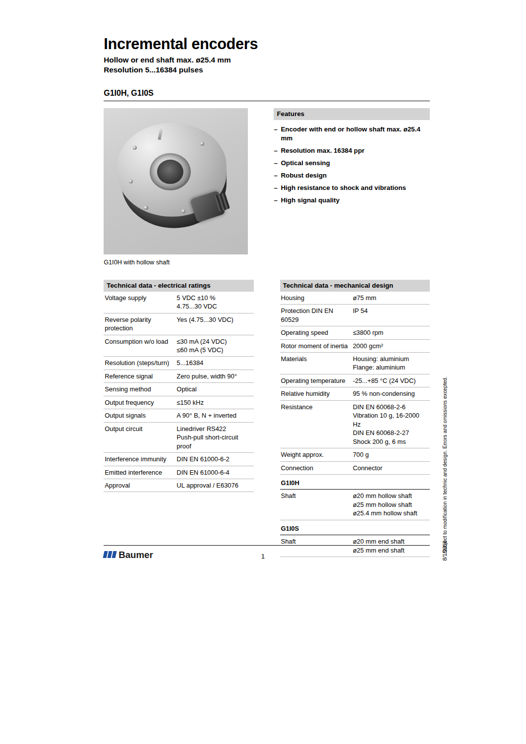Incremental encoders
Hollow or end shaft max. ø25.4 mm
Resolution 5...16384 pulses
G1I0H, G1I0S
G1I0H with hollow shaft
Features
Encoder with end or hollow shaft max. ø25.4 mm
Resolution max. 16384 ppr
Optical sensing
Robust design
High resistance to shock and vibrations
High signal quality
Technical data - electrical ratings
| Voltage supply | 5 VDC ±10 % 4.75...30 VDC |
| Reverse polarity protection | Yes (4.75...30 VDC) |
| Consumption w/o load | ≤30 mA (24 VDC) ≤60 mA (5 VDC) |
| Resolution (steps/turn) | 5...16384 |
| Reference signal | Zero pulse, width 90° |
| Sensing method | Optical |
| Output frequency | ≤150 kHz |
| Output signals | A 90° B, N + inverted |
| Output circuit | Linedriver RS422 Push-pull short-circuit proof |
| Interference immunity | DIN EN 61000-6-2 |
| Emitted interference | DIN EN 61000-6-4 |
| Approval | UL approval / E63076 |
Technical data - mechanical design
| Housing | ø75 mm |
| Protection DIN EN 60529 | IP 54 |
| Operating speed | ≤3800 rpm |
| Rotor moment of inertia | 2000 gcm² |
| Materials | Housing: aluminium Flange: aluminium |
| Operating temperature | -25...+85 °C (24 VDC) |
| Relative humidity | 95 % non-condensing |
| Resistance | DIN EN 60068-2-6 Vibration 10 g, 16-2000 Hz DIN EN 60068-2-27 Shock 200 g, 6 ms |
| Weight approx. | 700 g |
| Connection | Connector |
| G1I0H |
| Shaft | ø20 mm hollow shaft ø25 mm hollow shaft ø25.4 mm hollow shaft |
| G1I0S |
| Shaft | ø20 mm end shaft ø25 mm end shaft |
Subject to modification in technic and design. Errors and omissions excepted.
8/1/2010
Baumer
1